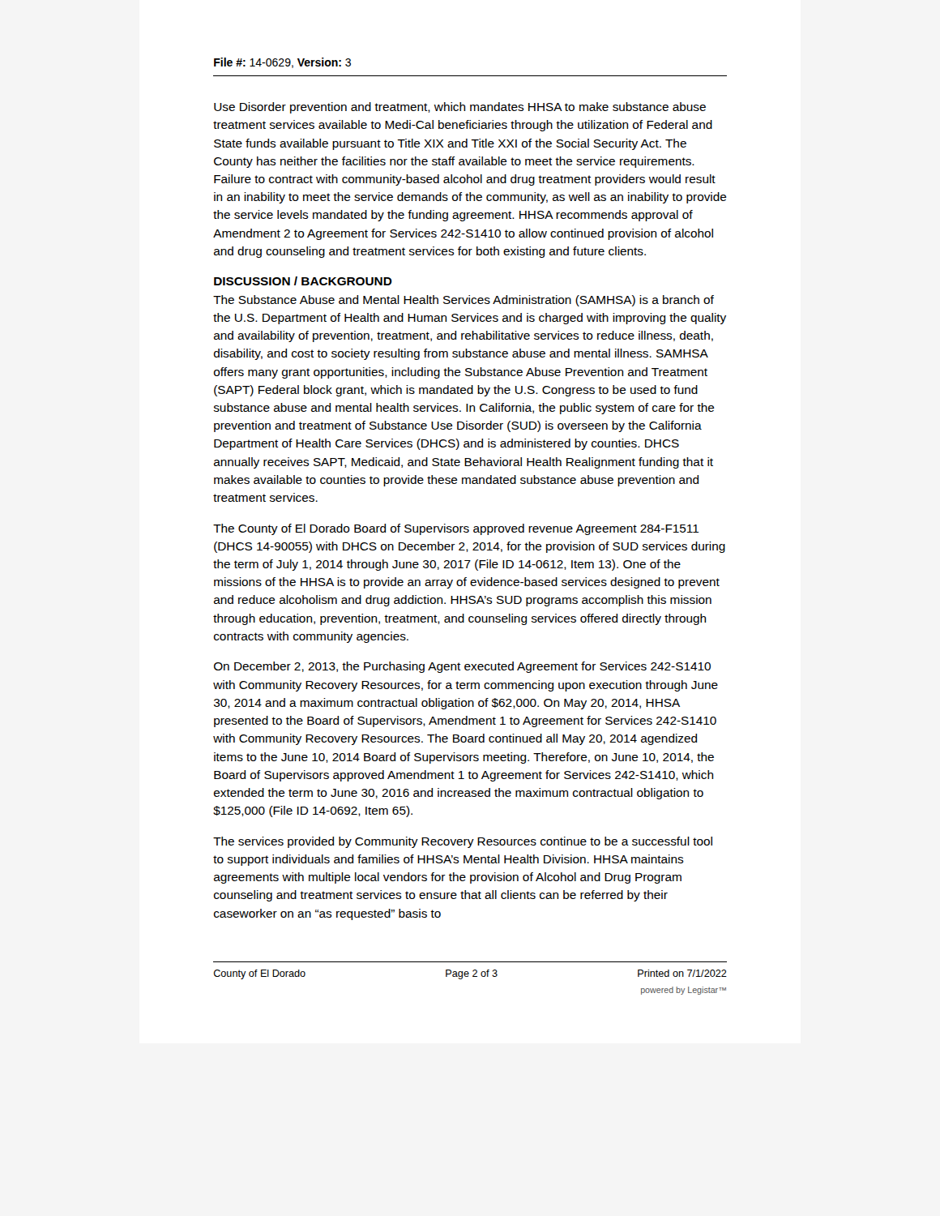File #: 14-0629, Version: 3
Use Disorder prevention and treatment, which mandates HHSA to make substance abuse treatment services available to Medi-Cal beneficiaries through the utilization of Federal and State funds available pursuant to Title XIX and Title XXI of the Social Security Act. The County has neither the facilities nor the staff available to meet the service requirements. Failure to contract with community-based alcohol and drug treatment providers would result in an inability to meet the service demands of the community, as well as an inability to provide the service levels mandated by the funding agreement. HHSA recommends approval of Amendment 2 to Agreement for Services 242-S1410 to allow continued provision of alcohol and drug counseling and treatment services for both existing and future clients.
Discussion / Background
The Substance Abuse and Mental Health Services Administration (SAMHSA) is a branch of the U.S. Department of Health and Human Services and is charged with improving the quality and availability of prevention, treatment, and rehabilitative services to reduce illness, death, disability, and cost to society resulting from substance abuse and mental illness. SAMHSA offers many grant opportunities, including the Substance Abuse Prevention and Treatment (SAPT) Federal block grant, which is mandated by the U.S. Congress to be used to fund substance abuse and mental health services. In California, the public system of care for the prevention and treatment of Substance Use Disorder (SUD) is overseen by the California Department of Health Care Services (DHCS) and is administered by counties. DHCS annually receives SAPT, Medicaid, and State Behavioral Health Realignment funding that it makes available to counties to provide these mandated substance abuse prevention and treatment services.
The County of El Dorado Board of Supervisors approved revenue Agreement 284-F1511 (DHCS 14-90055) with DHCS on December 2, 2014, for the provision of SUD services during the term of July 1, 2014 through June 30, 2017 (File ID 14-0612, Item 13). One of the missions of the HHSA is to provide an array of evidence-based services designed to prevent and reduce alcoholism and drug addiction. HHSA’s SUD programs accomplish this mission through education, prevention, treatment, and counseling services offered directly through contracts with community agencies.
On December 2, 2013, the Purchasing Agent executed Agreement for Services 242-S1410 with Community Recovery Resources, for a term commencing upon execution through June 30, 2014 and a maximum contractual obligation of $62,000. On May 20, 2014, HHSA presented to the Board of Supervisors, Amendment 1 to Agreement for Services 242-S1410 with Community Recovery Resources. The Board continued all May 20, 2014 agendized items to the June 10, 2014 Board of Supervisors meeting. Therefore, on June 10, 2014, the Board of Supervisors approved Amendment 1 to Agreement for Services 242-S1410, which extended the term to June 30, 2016 and increased the maximum contractual obligation to $125,000 (File ID 14-0692, Item 65).
The services provided by Community Recovery Resources continue to be a successful tool to support individuals and families of HHSA’s Mental Health Division. HHSA maintains agreements with multiple local vendors for the provision of Alcohol and Drug Program counseling and treatment services to ensure that all clients can be referred by their caseworker on an “as requested” basis to
County of El Dorado
Page 2 of 3
Printed on 7/1/2022
powered by Legistar™